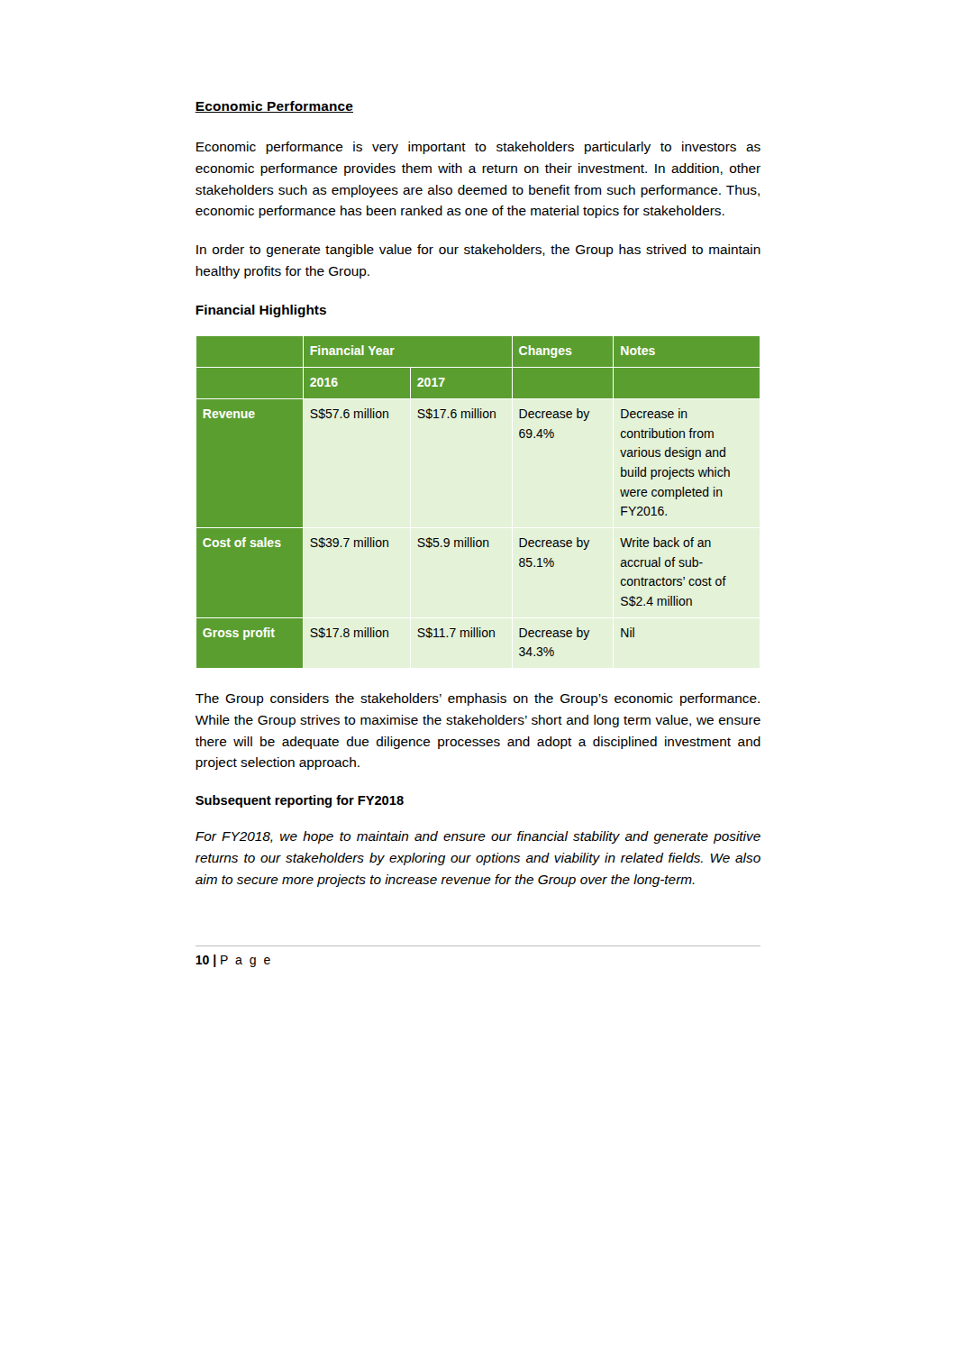Economic Performance
Economic performance is very important to stakeholders particularly to investors as economic performance provides them with a return on their investment. In addition, other stakeholders such as employees are also deemed to benefit from such performance. Thus, economic performance has been ranked as one of the material topics for stakeholders.
In order to generate tangible value for our stakeholders, the Group has strived to maintain healthy profits for the Group.
Financial Highlights
| | Financial Year | Changes | Notes |
| --- | --- | --- | --- |
| | 2016 | 2017 | | |
| Revenue | S$57.6 million | S$17.6 million | Decrease by 69.4% | Decrease in contribution from various design and build projects which were completed in FY2016. |
| Cost of sales | S$39.7 million | S$5.9 million | Decrease by 85.1% | Write back of an accrual of sub-contractors’ cost of S$2.4 million |
| Gross profit | S$17.8 million | S$11.7 million | Decrease by 34.3% | Nil |
The Group considers the stakeholders’ emphasis on the Group’s economic performance. While the Group strives to maximise the stakeholders’ short and long term value, we ensure there will be adequate due diligence processes and adopt a disciplined investment and project selection approach.
Subsequent reporting for FY2018
For FY2018, we hope to maintain and ensure our financial stability and generate positive returns to our stakeholders by exploring our options and viability in related fields. We also aim to secure more projects to increase revenue for the Group over the long-term.
10 | P a g e